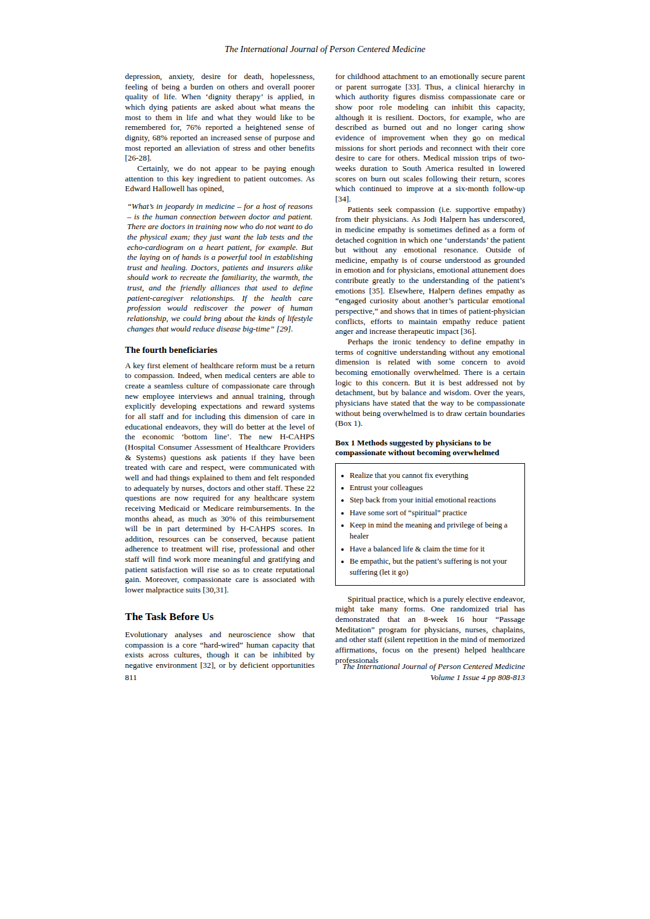The International Journal of Person Centered Medicine
depression, anxiety, desire for death, hopelessness, feeling of being a burden on others and overall poorer quality of life. When ‘dignity therapy’ is applied, in which dying patients are asked about what means the most to them in life and what they would like to be remembered for, 76% reported a heightened sense of dignity, 68% reported an increased sense of purpose and most reported an alleviation of stress and other benefits [26-28].
Certainly, we do not appear to be paying enough attention to this key ingredient to patient outcomes. As Edward Hallowell has opined,
“What’s in jeopardy in medicine – for a host of reasons – is the human connection between doctor and patient. There are doctors in training now who do not want to do the physical exam; they just want the lab tests and the echo-cardiogram on a heart patient, for example. But the laying on of hands is a powerful tool in establishing trust and healing. Doctors, patients and insurers alike should work to recreate the familiarity, the warmth, the trust, and the friendly alliances that used to define patient-caregiver relationships. If the health care profession would rediscover the power of human relationship, we could bring about the kinds of lifestyle changes that would reduce disease big-time” [29].
The fourth beneficiaries
A key first element of healthcare reform must be a return to compassion. Indeed, when medical centers are able to create a seamless culture of compassionate care through new employee interviews and annual training, through explicitly developing expectations and reward systems for all staff and for including this dimension of care in educational endeavors, they will do better at the level of the economic ‘bottom line’. The new H-CAHPS (Hospital Consumer Assessment of Healthcare Providers & Systems) questions ask patients if they have been treated with care and respect, were communicated with well and had things explained to them and felt responded to adequately by nurses, doctors and other staff. These 22 questions are now required for any healthcare system receiving Medicaid or Medicare reimbursements. In the months ahead, as much as 30% of this reimbursement will be in part determined by H-CAHPS scores. In addition, resources can be conserved, because patient adherence to treatment will rise, professional and other staff will find work more meaningful and gratifying and patient satisfaction will rise so as to create reputational gain. Moreover, compassionate care is associated with lower malpractice suits [30,31].
The Task Before Us
Evolutionary analyses and neuroscience show that compassion is a core “hard-wired” human capacity that exists across cultures, though it can be inhibited by negative environment [32], or by deficient opportunities for childhood attachment to an emotionally secure parent or parent surrogate [33]. Thus, a clinical hierarchy in which authority figures dismiss compassionate care or show poor role modeling can inhibit this capacity, although it is resilient. Doctors, for example, who are described as burned out and no longer caring show evidence of improvement when they go on medical missions for short periods and reconnect with their core desire to care for others. Medical mission trips of two-weeks duration to South America resulted in lowered scores on burn out scales following their return, scores which continued to improve at a six-month follow-up [34].
Patients seek compassion (i.e. supportive empathy) from their physicians. As Jodi Halpern has underscored, in medicine empathy is sometimes defined as a form of detached cognition in which one ‘understands’ the patient but without any emotional resonance. Outside of medicine, empathy is of course understood as grounded in emotion and for physicians, emotional attunement does contribute greatly to the understanding of the patient’s emotions [35]. Elsewhere, Halpern defines empathy as “engaged curiosity about another’s particular emotional perspective,” and shows that in times of patient-physician conflicts, efforts to maintain empathy reduce patient anger and increase therapeutic impact [36].
Perhaps the ironic tendency to define empathy in terms of cognitive understanding without any emotional dimension is related with some concern to avoid becoming emotionally overwhelmed. There is a certain logic to this concern. But it is best addressed not by detachment, but by balance and wisdom. Over the years, physicians have stated that the way to be compassionate without being overwhelmed is to draw certain boundaries (Box 1).
Box 1 Methods suggested by physicians to be compassionate without becoming overwhelmed
Realize that you cannot fix everything
Entrust your colleagues
Step back from your initial emotional reactions
Have some sort of “spiritual” practice
Keep in mind the meaning and privilege of being a healer
Have a balanced life & claim the time for it
Be empathic, but the patient’s suffering is not your suffering (let it go)
Spiritual practice, which is a purely elective endeavor, might take many forms. One randomized trial has demonstrated that an 8-week 16 hour “Passage Meditation” program for physicians, nurses, chaplains, and other staff (silent repetition in the mind of memorized affirmations, focus on the present) helped healthcare professionals
811
The International Journal of Person Centered Medicine
Volume 1 Issue 4 pp 808-813